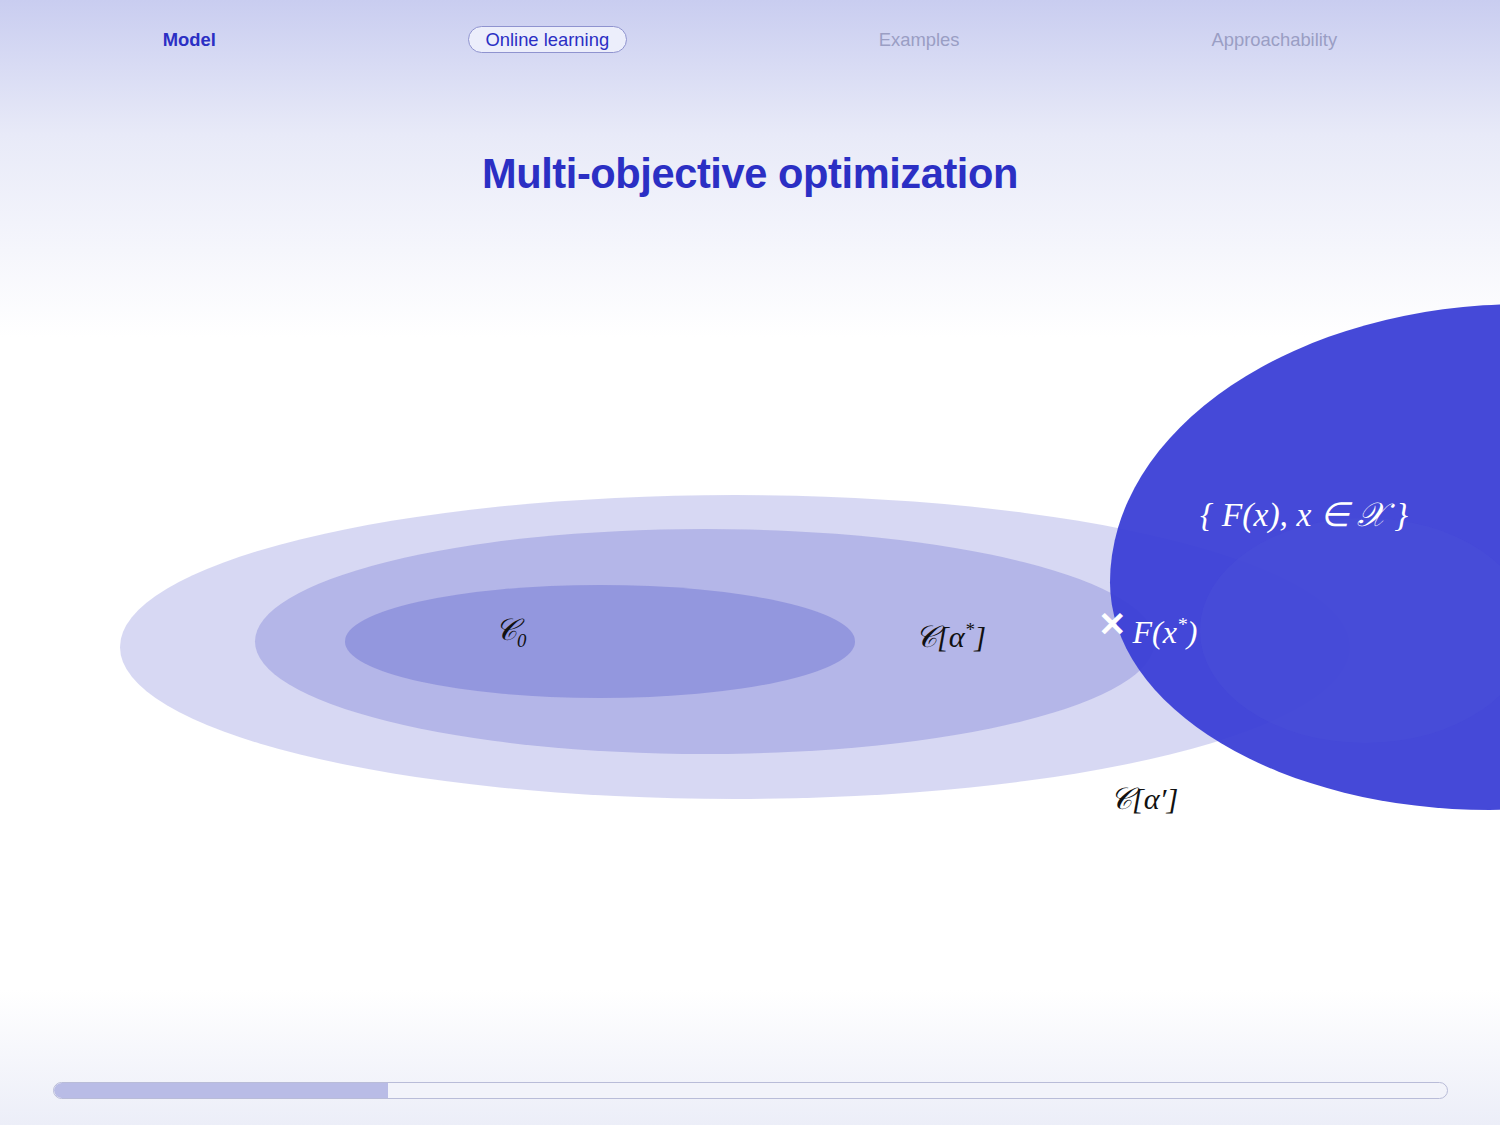Model Online learning Examples Approachability
Multi-objective optimization
𝒞0 𝒞[α*] 𝒞[α′] { F(x), x ∈ 𝒳 } ✕ F(x*)